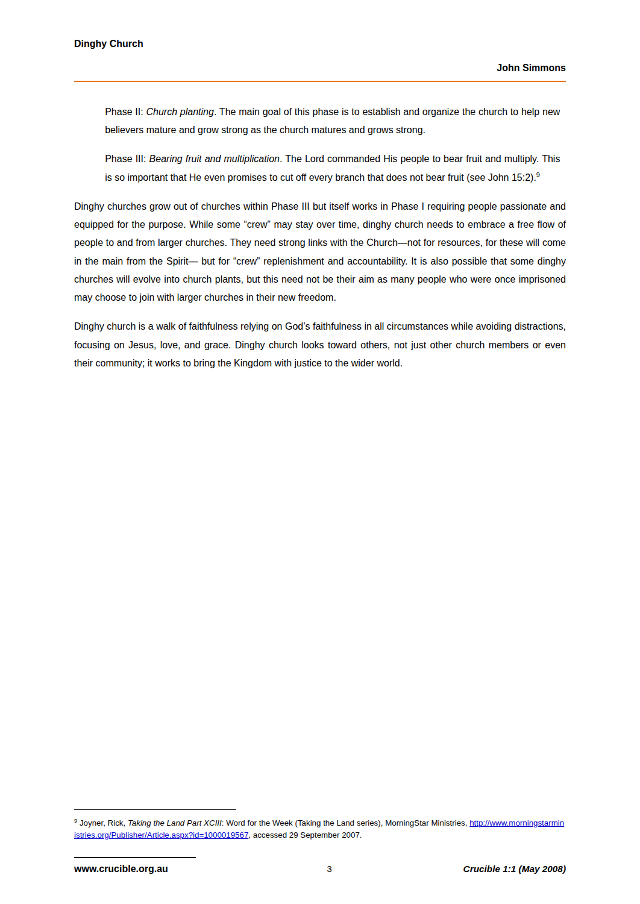Dinghy Church
John Simmons
Phase II: Church planting. The main goal of this phase is to establish and organize the church to help new believers mature and grow strong as the church matures and grows strong.
Phase III: Bearing fruit and multiplication. The Lord commanded His people to bear fruit and multiply. This is so important that He even promises to cut off every branch that does not bear fruit (see John 15:2).9
Dinghy churches grow out of churches within Phase III but itself works in Phase I requiring people passionate and equipped for the purpose. While some “crew” may stay over time, dinghy church needs to embrace a free flow of people to and from larger churches. They need strong links with the Church—not for resources, for these will come in the main from the Spirit— but for “crew” replenishment and accountability. It is also possible that some dinghy churches will evolve into church plants, but this need not be their aim as many people who were once imprisoned may choose to join with larger churches in their new freedom.
Dinghy church is a walk of faithfulness relying on God’s faithfulness in all circumstances while avoiding distractions, focusing on Jesus, love, and grace. Dinghy church looks toward others, not just other church members or even their community; it works to bring the Kingdom with justice to the wider world.
9 Joyner, Rick, Taking the Land Part XCIII: Word for the Week (Taking the Land series), MorningStar Ministries, http://www.morningstarministries.org/Publisher/Article.aspx?id=1000019567, accessed 29 September 2007.
www.crucible.org.au
3
Crucible 1:1 (May 2008)